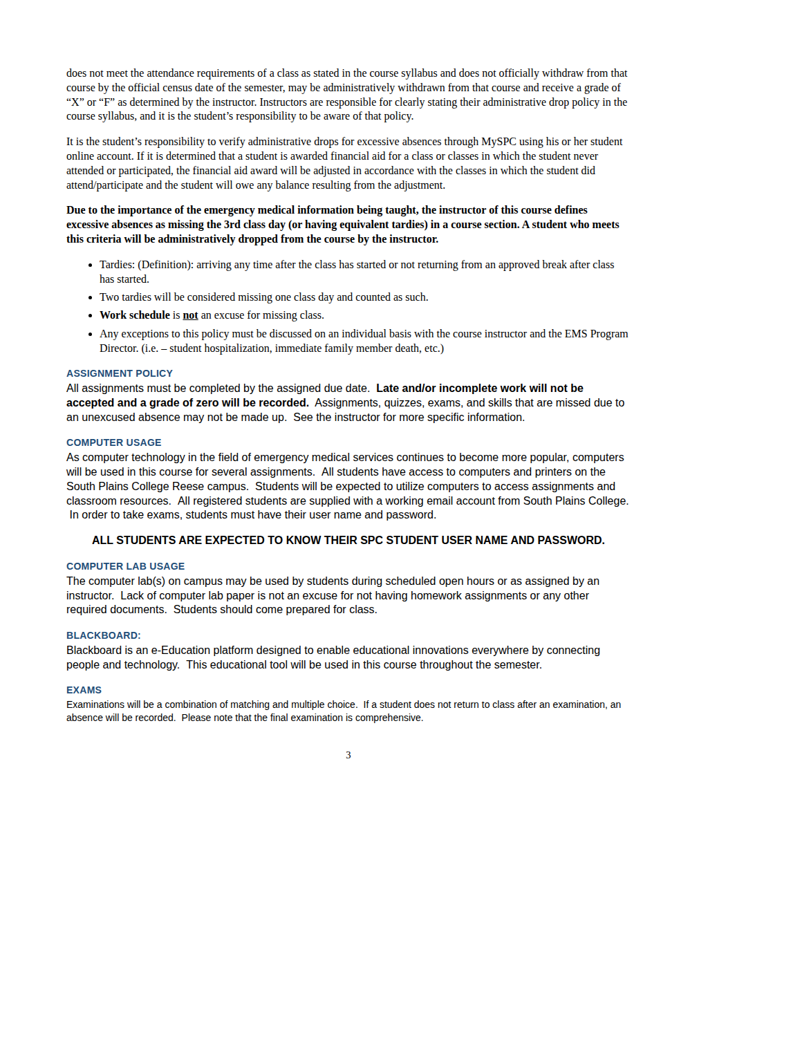does not meet the attendance requirements of a class as stated in the course syllabus and does not officially withdraw from that course by the official census date of the semester, may be administratively withdrawn from that course and receive a grade of “X” or “F” as determined by the instructor. Instructors are responsible for clearly stating their administrative drop policy in the course syllabus, and it is the student’s responsibility to be aware of that policy.
It is the student’s responsibility to verify administrative drops for excessive absences through MySPC using his or her student online account. If it is determined that a student is awarded financial aid for a class or classes in which the student never attended or participated, the financial aid award will be adjusted in accordance with the classes in which the student did attend/participate and the student will owe any balance resulting from the adjustment.
Due to the importance of the emergency medical information being taught, the instructor of this course defines excessive absences as missing the 3rd class day (or having equivalent tardies) in a course section. A student who meets this criteria will be administratively dropped from the course by the instructor.
Tardies: (Definition): arriving any time after the class has started or not returning from an approved break after class has started.
Two tardies will be considered missing one class day and counted as such.
Work schedule is not an excuse for missing class.
Any exceptions to this policy must be discussed on an individual basis with the course instructor and the EMS Program Director. (i.e. – student hospitalization, immediate family member death, etc.)
Assignment Policy
All assignments must be completed by the assigned due date. Late and/or incomplete work will not be accepted and a grade of zero will be recorded. Assignments, quizzes, exams, and skills that are missed due to an unexcused absence may not be made up. See the instructor for more specific information.
Computer Usage
As computer technology in the field of emergency medical services continues to become more popular, computers will be used in this course for several assignments. All students have access to computers and printers on the South Plains College Reese campus. Students will be expected to utilize computers to access assignments and classroom resources. All registered students are supplied with a working email account from South Plains College. In order to take exams, students must have their user name and password.
ALL STUDENTS ARE EXPECTED TO KNOW THEIR SPC STUDENT USER NAME AND PASSWORD.
Computer Lab Usage
The computer lab(s) on campus may be used by students during scheduled open hours or as assigned by an instructor. Lack of computer lab paper is not an excuse for not having homework assignments or any other required documents. Students should come prepared for class.
Blackboard:
Blackboard is an e-Education platform designed to enable educational innovations everywhere by connecting people and technology. This educational tool will be used in this course throughout the semester.
Exams
Examinations will be a combination of matching and multiple choice. If a student does not return to class after an examination, an absence will be recorded. Please note that the final examination is comprehensive.
3